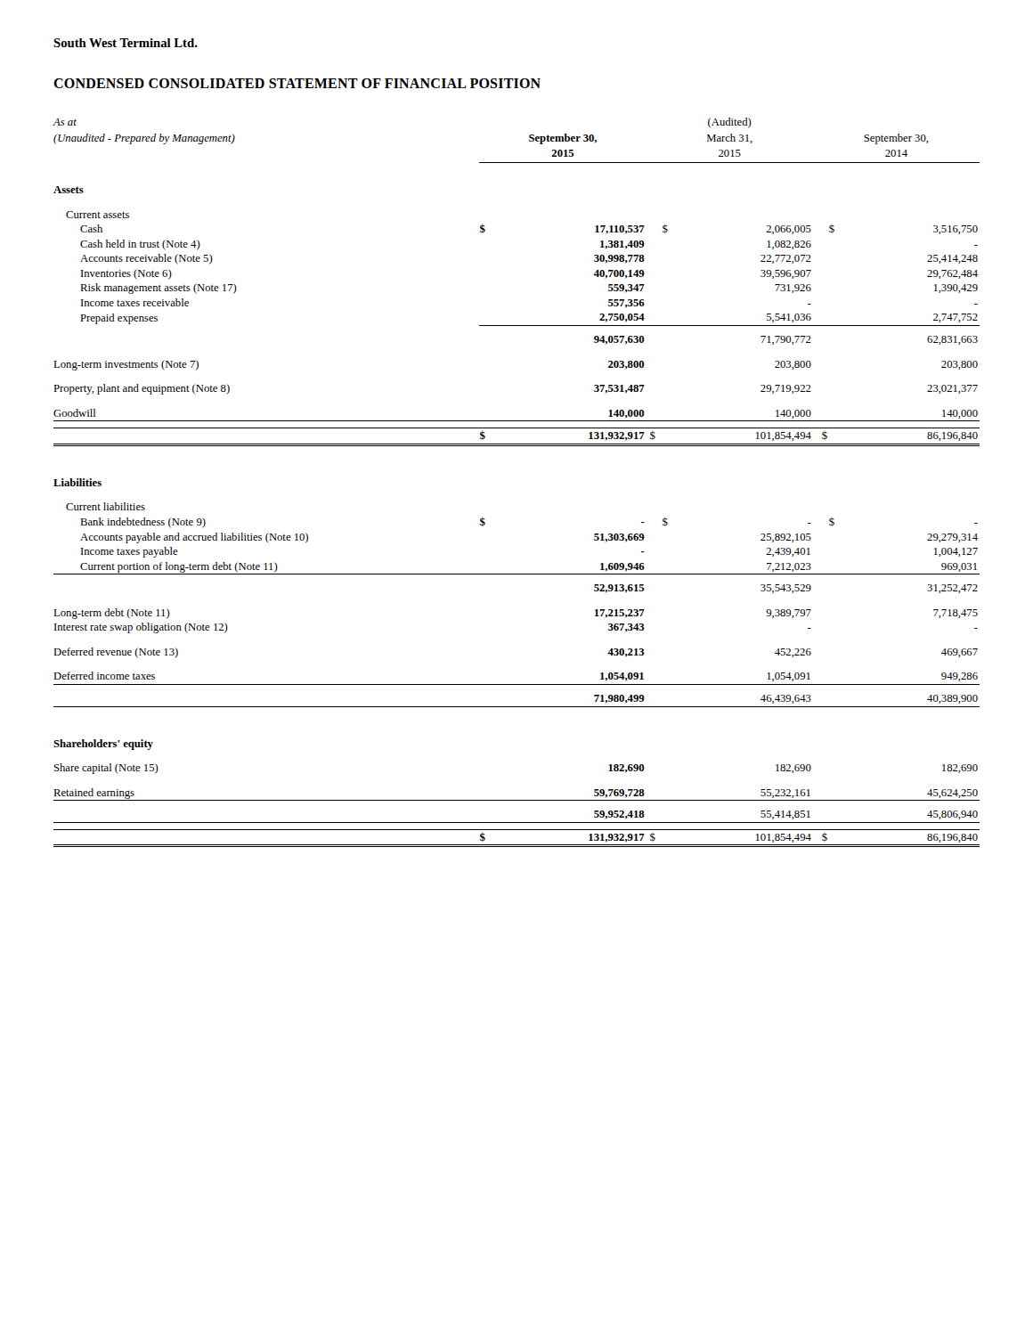South West Terminal Ltd.
CONDENSED CONSOLIDATED STATEMENT OF FINANCIAL POSITION
| As at | | (Audited) | |
| (Unaudited - Prepared by Management) | September 30, | March 31, | September 30, |
| | 2015 | 2015 | 2014 |
| Assets | | | |
| Current assets | | | |
| Cash | $ 17,110,537 | $ 2,066,005 | $ 3,516,750 |
| Cash held in trust (Note 4) | 1,381,409 | 1,082,826 | - |
| Accounts receivable (Note 5) | 30,998,778 | 22,772,072 | 25,414,248 |
| Inventories (Note 6) | 40,700,149 | 39,596,907 | 29,762,484 |
| Risk management assets (Note 17) | 559,347 | 731,926 | 1,390,429 |
| Income taxes receivable | 557,356 | - | - |
| Prepaid expenses | 2,750,054 | 5,541,036 | 2,747,752 |
| | 94,057,630 | 71,790,772 | 62,831,663 |
| Long-term investments (Note 7) | 203,800 | 203,800 | 203,800 |
| Property, plant and equipment (Note 8) | 37,531,487 | 29,719,922 | 23,021,377 |
| Goodwill | 140,000 | 140,000 | 140,000 |
| | $ 131,932,917 | $ 101,854,494 | $ 86,196,840 |
| Liabilities | | | |
| Current liabilities | | | |
| Bank indebtedness (Note 9) | $ - | $ - | $ - |
| Accounts payable and accrued liabilities (Note 10) | 51,303,669 | 25,892,105 | 29,279,314 |
| Income taxes payable | - | 2,439,401 | 1,004,127 |
| Current portion of long-term debt (Note 11) | 1,609,946 | 7,212,023 | 969,031 |
| | 52,913,615 | 35,543,529 | 31,252,472 |
| Long-term debt (Note 11) | 17,215,237 | 9,389,797 | 7,718,475 |
| Interest rate swap obligation (Note 12) | 367,343 | - | - |
| Deferred revenue (Note 13) | 430,213 | 452,226 | 469,667 |
| Deferred income taxes | 1,054,091 | 1,054,091 | 949,286 |
| | 71,980,499 | 46,439,643 | 40,389,900 |
| Shareholders' equity | | | |
| Share capital (Note 15) | 182,690 | 182,690 | 182,690 |
| Retained earnings | 59,769,728 | 55,232,161 | 45,624,250 |
| | 59,952,418 | 55,414,851 | 45,806,940 |
| | $ 131,932,917 | $ 101,854,494 | $ 86,196,840 |